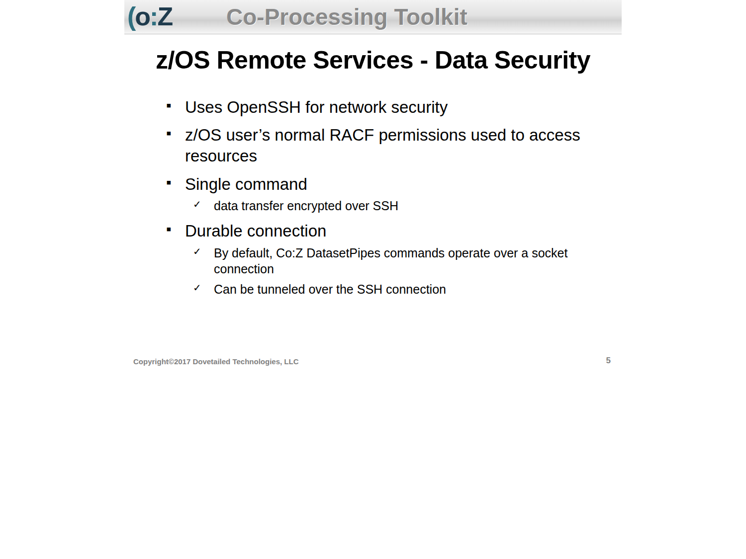(o: Z
Co-Processing Toolkit
z/OS Remote Services - Data Security
Uses OpenSSH for network security
z/OS user’s normal RACF permissions used to access resources
Single command
data transfer encrypted over SSH
Durable connection
By default, Co:Z DatasetPipes commands operate over a socket connection
Can be tunneled over the SSH connection
Copyright©2017 Dovetailed Technologies, LLC
5